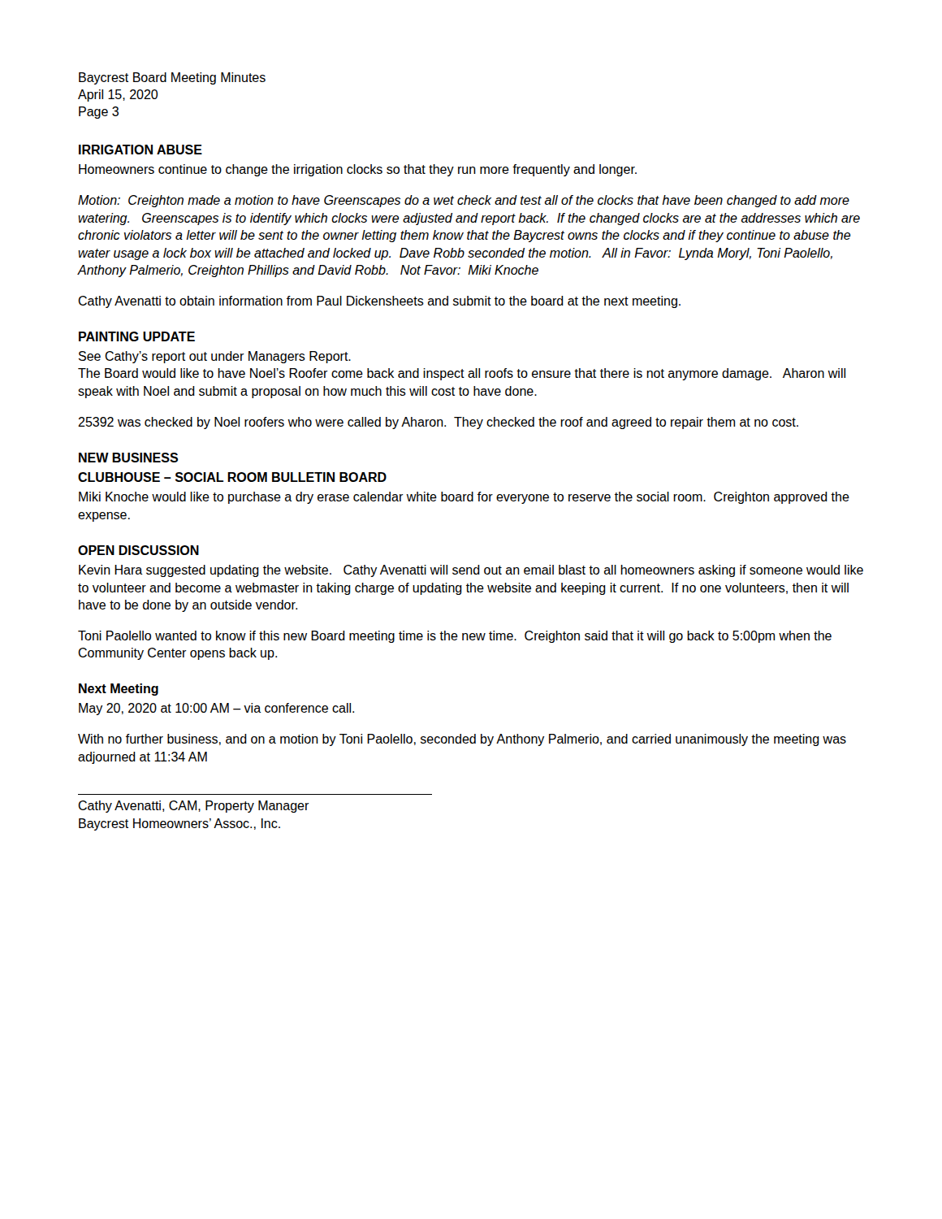Baycrest Board Meeting Minutes
April 15, 2020
Page 3
Irrigation Abuse
Homeowners continue to change the irrigation clocks so that they run more frequently and longer.
Motion: Creighton made a motion to have Greenscapes do a wet check and test all of the clocks that have been changed to add more watering. Greenscapes is to identify which clocks were adjusted and report back. If the changed clocks are at the addresses which are chronic violators a letter will be sent to the owner letting them know that the Baycrest owns the clocks and if they continue to abuse the water usage a lock box will be attached and locked up. Dave Robb seconded the motion. All in Favor: Lynda Moryl, Toni Paolello, Anthony Palmerio, Creighton Phillips and David Robb. Not Favor: Miki Knoche
Cathy Avenatti to obtain information from Paul Dickensheets and submit to the board at the next meeting.
Painting Update
See Cathy’s report out under Managers Report.
The Board would like to have Noel’s Roofer come back and inspect all roofs to ensure that there is not anymore damage. Aharon will speak with Noel and submit a proposal on how much this will cost to have done.
25392 was checked by Noel roofers who were called by Aharon. They checked the roof and agreed to repair them at no cost.
New Business
Clubhouse – Social Room Bulletin Board
Miki Knoche would like to purchase a dry erase calendar white board for everyone to reserve the social room. Creighton approved the expense.
Open Discussion
Kevin Hara suggested updating the website. Cathy Avenatti will send out an email blast to all homeowners asking if someone would like to volunteer and become a webmaster in taking charge of updating the website and keeping it current. If no one volunteers, then it will have to be done by an outside vendor.
Toni Paolello wanted to know if this new Board meeting time is the new time. Creighton said that it will go back to 5:00pm when the Community Center opens back up.
Next Meeting
May 20, 2020 at 10:00 AM – via conference call.
With no further business, and on a motion by Toni Paolello, seconded by Anthony Palmerio, and carried unanimously the meeting was adjourned at 11:34 AM
Cathy Avenatti, CAM, Property Manager
Baycrest Homeowners’ Assoc., Inc.